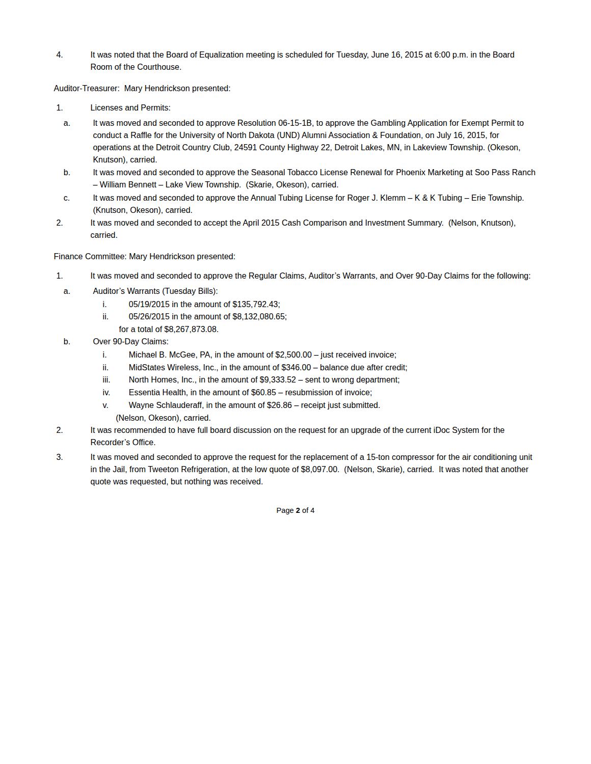4.
It was noted that the Board of Equalization meeting is scheduled for Tuesday, June 16, 2015 at 6:00 p.m. in the Board Room of the Courthouse.
Auditor-Treasurer: Mary Hendrickson presented:
1.
Licenses and Permits:
a.
It was moved and seconded to approve Resolution 06-15-1B, to approve the Gambling Application for Exempt Permit to conduct a Raffle for the University of North Dakota (UND) Alumni Association & Foundation, on July 16, 2015, for operations at the Detroit Country Club, 24591 County Highway 22, Detroit Lakes, MN, in Lakeview Township. (Okeson, Knutson), carried.
b.
It was moved and seconded to approve the Seasonal Tobacco License Renewal for Phoenix Marketing at Soo Pass Ranch – William Bennett – Lake View Township. (Skarie, Okeson), carried.
c.
It was moved and seconded to approve the Annual Tubing License for Roger J. Klemm – K & K Tubing – Erie Township. (Knutson, Okeson), carried.
2.
It was moved and seconded to accept the April 2015 Cash Comparison and Investment Summary. (Nelson, Knutson), carried.
Finance Committee: Mary Hendrickson presented:
1.
It was moved and seconded to approve the Regular Claims, Auditor’s Warrants, and Over 90-Day Claims for the following:
a.
Auditor’s Warrants (Tuesday Bills):
i.
05/19/2015 in the amount of $135,792.43;
ii.
05/26/2015 in the amount of $8,132,080.65;
for a total of $8,267,873.08.
b.
Over 90-Day Claims:
i.
Michael B. McGee, PA, in the amount of $2,500.00 – just received invoice;
ii.
MidStates Wireless, Inc., in the amount of $346.00 – balance due after credit;
iii.
North Homes, Inc., in the amount of $9,333.52 – sent to wrong department;
iv.
Essentia Health, in the amount of $60.85 – resubmission of invoice;
v.
Wayne Schlauderaff, in the amount of $26.86 – receipt just submitted.
(Nelson, Okeson), carried.
2.
It was recommended to have full board discussion on the request for an upgrade of the current iDoc System for the Recorder’s Office.
3.
It was moved and seconded to approve the request for the replacement of a 15-ton compressor for the air conditioning unit in the Jail, from Tweeton Refrigeration, at the low quote of $8,097.00. (Nelson, Skarie), carried. It was noted that another quote was requested, but nothing was received.
Page 2 of 4